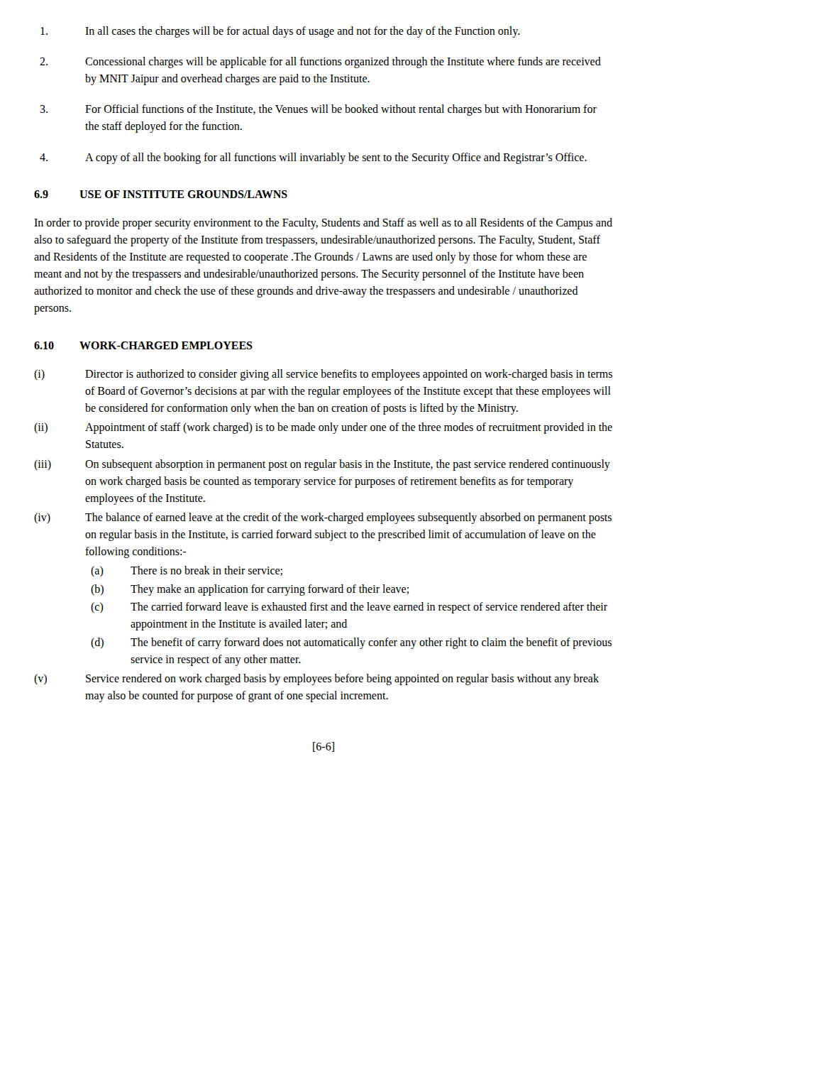1. In all cases the charges will be for actual days of usage and not for the day of the Function only.
2. Concessional charges will be applicable for all functions organized through the Institute where funds are received by MNIT Jaipur and overhead charges are paid to the Institute.
3. For Official functions of the Institute, the Venues will be booked without rental charges but with Honorarium for the staff deployed for the function.
4. A copy of all the booking for all functions will invariably be sent to the Security Office and Registrar’s Office.
6.9 USE OF INSTITUTE GROUNDS/LAWNS
In order to provide proper security environment to the Faculty, Students and Staff as well as to all Residents of the Campus and also to safeguard the property of the Institute from trespassers, undesirable/unauthorized persons. The Faculty, Student, Staff and Residents of the Institute are requested to cooperate .The Grounds / Lawns are used only by those for whom these are meant and not by the trespassers and undesirable/unauthorized persons. The Security personnel of the Institute have been authorized to monitor and check the use of these grounds and drive-away the trespassers and undesirable / unauthorized persons.
6.10 WORK-CHARGED EMPLOYEES
(i) Director is authorized to consider giving all service benefits to employees appointed on work-charged basis in terms of Board of Governor’s decisions at par with the regular employees of the Institute except that these employees will be considered for conformation only when the ban on creation of posts is lifted by the Ministry.
(ii) Appointment of staff (work charged) is to be made only under one of the three modes of recruitment provided in the Statutes.
(iii) On subsequent absorption in permanent post on regular basis in the Institute, the past service rendered continuously on work charged basis be counted as temporary service for purposes of retirement benefits as for temporary employees of the Institute.
(iv) The balance of earned leave at the credit of the work-charged employees subsequently absorbed on permanent posts on regular basis in the Institute, is carried forward subject to the prescribed limit of accumulation of leave on the following conditions:-
(a) There is no break in their service;
(b) They make an application for carrying forward of their leave;
(c) The carried forward leave is exhausted first and the leave earned in respect of service rendered after their appointment in the Institute is availed later; and
(d) The benefit of carry forward does not automatically confer any other right to claim the benefit of previous service in respect of any other matter.
(v) Service rendered on work charged basis by employees before being appointed on regular basis without any break may also be counted for purpose of grant of one special increment.
[6-6]